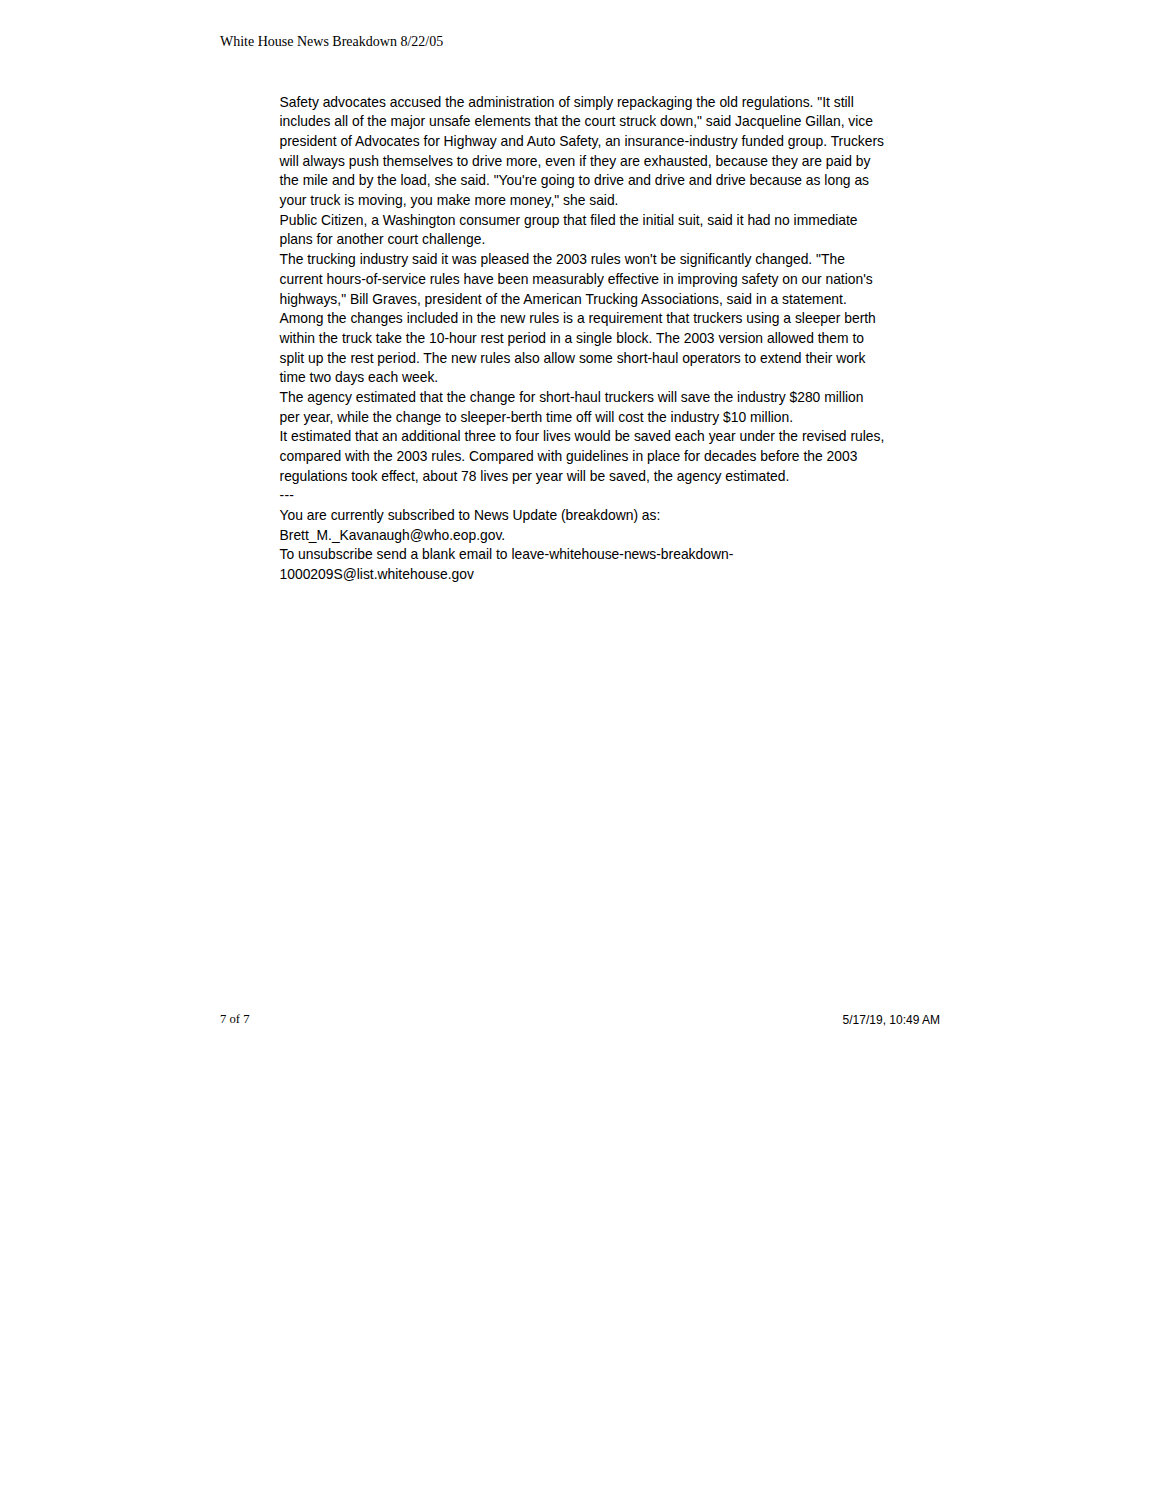White House News Breakdown 8/22/05
Safety advocates accused the administration of simply repackaging the old regulations. "It still includes all of the major unsafe elements that the court struck down," said Jacqueline Gillan, vice president of Advocates for Highway and Auto Safety, an insurance-industry funded group. Truckers will always push themselves to drive more, even if they are exhausted, because they are paid by the mile and by the load, she said. "You're going to drive and drive and drive because as long as your truck is moving, you make more money," she said.
Public Citizen, a Washington consumer group that filed the initial suit, said it had no immediate plans for another court challenge.
The trucking industry said it was pleased the 2003 rules won't be significantly changed. "The current hours-of-service rules have been measurably effective in improving safety on our nation's highways," Bill Graves, president of the American Trucking Associations, said in a statement.
Among the changes included in the new rules is a requirement that truckers using a sleeper berth within the truck take the 10-hour rest period in a single block. The 2003 version allowed them to split up the rest period. The new rules also allow some short-haul operators to extend their work time two days each week.
The agency estimated that the change for short-haul truckers will save the industry $280 million per year, while the change to sleeper-berth time off will cost the industry $10 million.
It estimated that an additional three to four lives would be saved each year under the revised rules, compared with the 2003 rules. Compared with guidelines in place for decades before the 2003 regulations took effect, about 78 lives per year will be saved, the agency estimated.
---
You are currently subscribed to News Update (breakdown) as: Brett_M._Kavanaugh@who.eop.gov.
To unsubscribe send a blank email to leave-whitehouse-news-breakdown-1000209S@list.whitehouse.gov
7 of 7
5/17/19, 10:49 AM